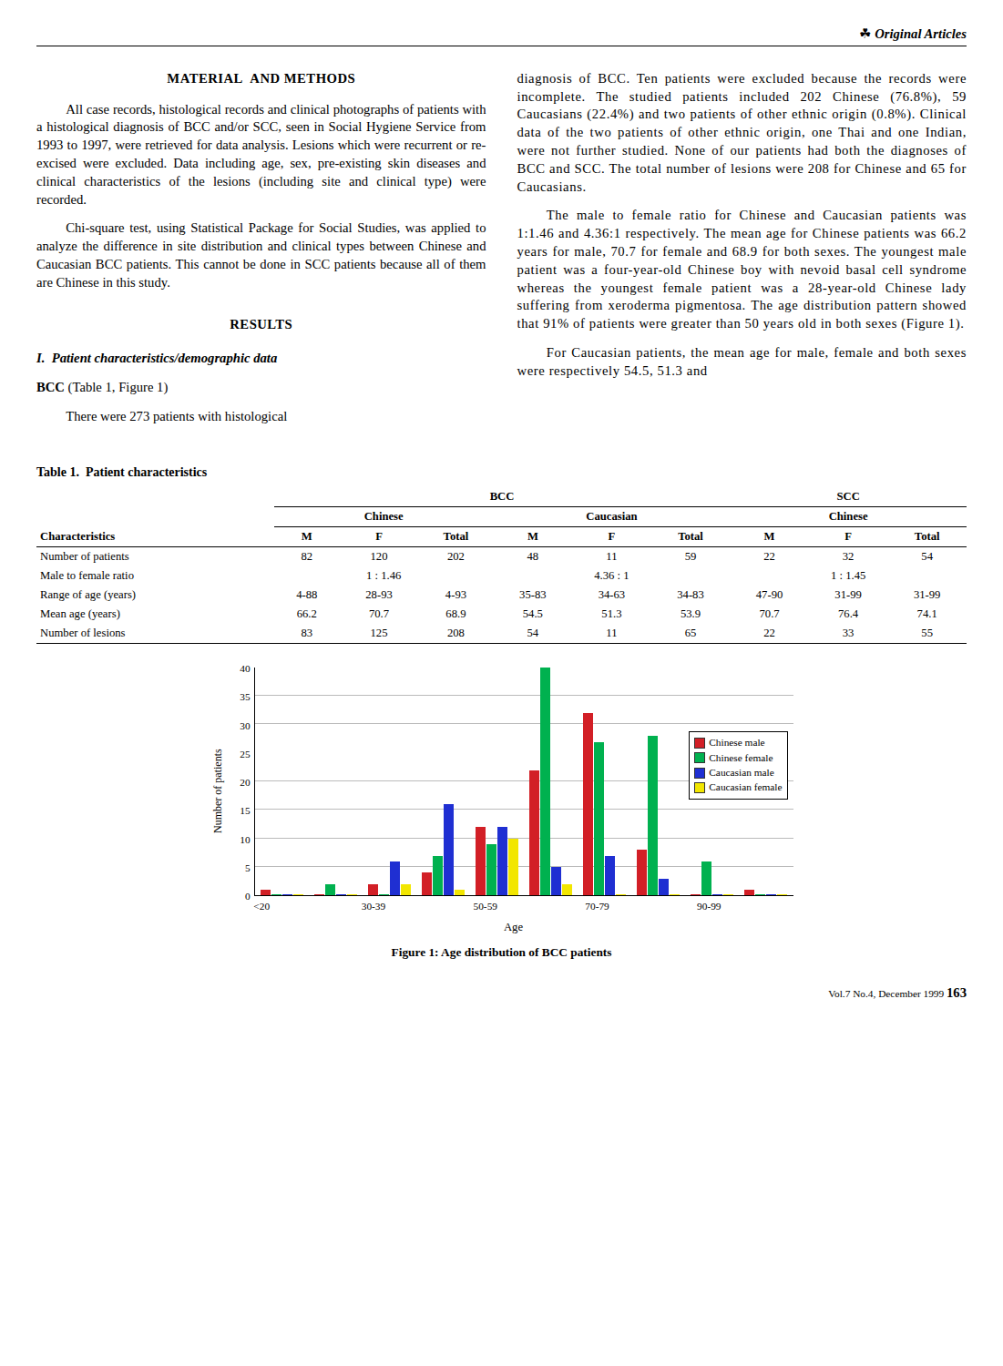☘Original Articles
MATERIAL AND METHODS
All case records, histological records and clinical photographs of patients with a histological diagnosis of BCC and/or SCC, seen in Social Hygiene Service from 1993 to 1997, were retrieved for data analysis. Lesions which were recurrent or re-excised were excluded. Data including age, sex, pre-existing skin diseases and clinical characteristics of the lesions (including site and clinical type) were recorded.
Chi-square test, using Statistical Package for Social Studies, was applied to analyze the difference in site distribution and clinical types between Chinese and Caucasian BCC patients. This cannot be done in SCC patients because all of them are Chinese in this study.
RESULTS
I. Patient characteristics/demographic data
BCC (Table 1, Figure 1)
There were 273 patients with histological
diagnosis of BCC. Ten patients were excluded because the records were incomplete. The studied patients included 202 Chinese (76.8%), 59 Caucasians (22.4%) and two patients of other ethnic origin (0.8%). Clinical data of the two patients of other ethnic origin, one Thai and one Indian, were not further studied. None of our patients had both the diagnoses of BCC and SCC. The total number of lesions were 208 for Chinese and 65 for Caucasians.
The male to female ratio for Chinese and Caucasian patients was 1:1.46 and 4.36:1 respectively. The mean age for Chinese patients was 66.2 years for male, 70.7 for female and 68.9 for both sexes. The youngest male patient was a four-year-old Chinese boy with nevoid basal cell syndrome whereas the youngest female patient was a 28-year-old Chinese lady suffering from xeroderma pigmentosa. The age distribution pattern showed that 91% of patients were greater than 50 years old in both sexes (Figure 1).
For Caucasian patients, the mean age for male, female and both sexes were respectively 54.5, 51.3 and
Table 1. Patient characteristics
| | BCC | SCC |
| --- | --- | --- |
| | Chinese | Caucasian | Chinese |
| Characteristics | M | F | Total | M | F | Total | M | F | Total |
| Number of patients | 82 | 120 | 202 | 48 | 11 | 59 | 22 | 32 | 54 |
| Male to female ratio | 1 : 1.46 | 4.36 : 1 | 1 : 1.45 |
| Range of age (years) | 4-88 | 28-93 | 4-93 | 35-83 | 34-63 | 34-83 | 47-90 | 31-99 | 31-99 |
| Mean age (years) | 66.2 | 70.7 | 68.9 | 54.5 | 51.3 | 53.9 | 70.7 | 76.4 | 74.1 |
| Number of lesions | 83 | 125 | 208 | 54 | 11 | 65 | 22 | 33 | 55 |
Number of patients
40
35
30
25
20
15
10
5
0
Chinese male
Chinese female
Caucasian male
Caucasian female
<20 30-39 50-59 70-79 90-99
Age
Figure 1: Age distribution of BCC patients
Vol.7 No.4, December 1999 163